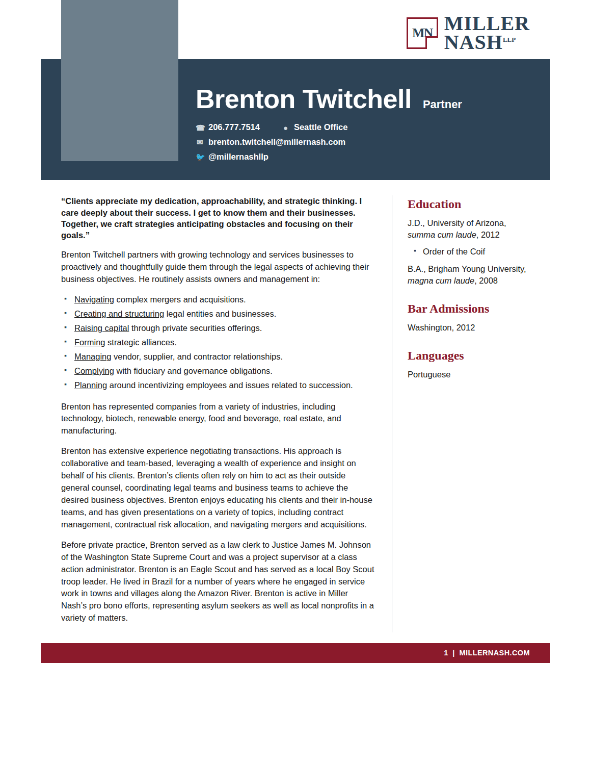MN
MILLER NASHLLP
Brenton Twitchell
Partner
☎206.777.7514 ●Seattle Office
✉brenton.twitchell@millernash.com
🐦@millernashllp
“Clients appreciate my dedication, approachability, and strategic thinking. I care deeply about their success. I get to know them and their businesses. Together, we craft strategies anticipating obstacles and focusing on their goals.”
Brenton Twitchell partners with growing technology and services businesses to proactively and thoughtfully guide them through the legal aspects of achieving their business objectives. He routinely assists owners and management in:
Navigating complex mergers and acquisitions.
Creating and structuring legal entities and businesses.
Raising capital through private securities offerings.
Forming strategic alliances.
Managing vendor, supplier, and contractor relationships.
Complying with fiduciary and governance obligations.
Planning around incentivizing employees and issues related to succession.
Brenton has represented companies from a variety of industries, including technology, biotech, renewable energy, food and beverage, real estate, and manufacturing.
Brenton has extensive experience negotiating transactions. His approach is collaborative and team-based, leveraging a wealth of experience and insight on behalf of his clients. Brenton’s clients often rely on him to act as their outside general counsel, coordinating legal teams and business teams to achieve the desired business objectives. Brenton enjoys educating his clients and their in-house teams, and has given presentations on a variety of topics, including contract management, contractual risk allocation, and navigating mergers and acquisitions.
Before private practice, Brenton served as a law clerk to Justice James M. Johnson of the Washington State Supreme Court and was a project supervisor at a class action administrator. Brenton is an Eagle Scout and has served as a local Boy Scout troop leader. He lived in Brazil for a number of years where he engaged in service work in towns and villages along the Amazon River. Brenton is active in Miller Nash’s pro bono efforts, representing asylum seekers as well as local nonprofits in a variety of matters.
Education
J.D., University of Arizona, summa cum laude, 2012
Order of the Coif
B.A., Brigham Young University, magna cum laude, 2008
Bar Admissions
Washington, 2012
Languages
Portuguese
1 | MILLERNASH.COM